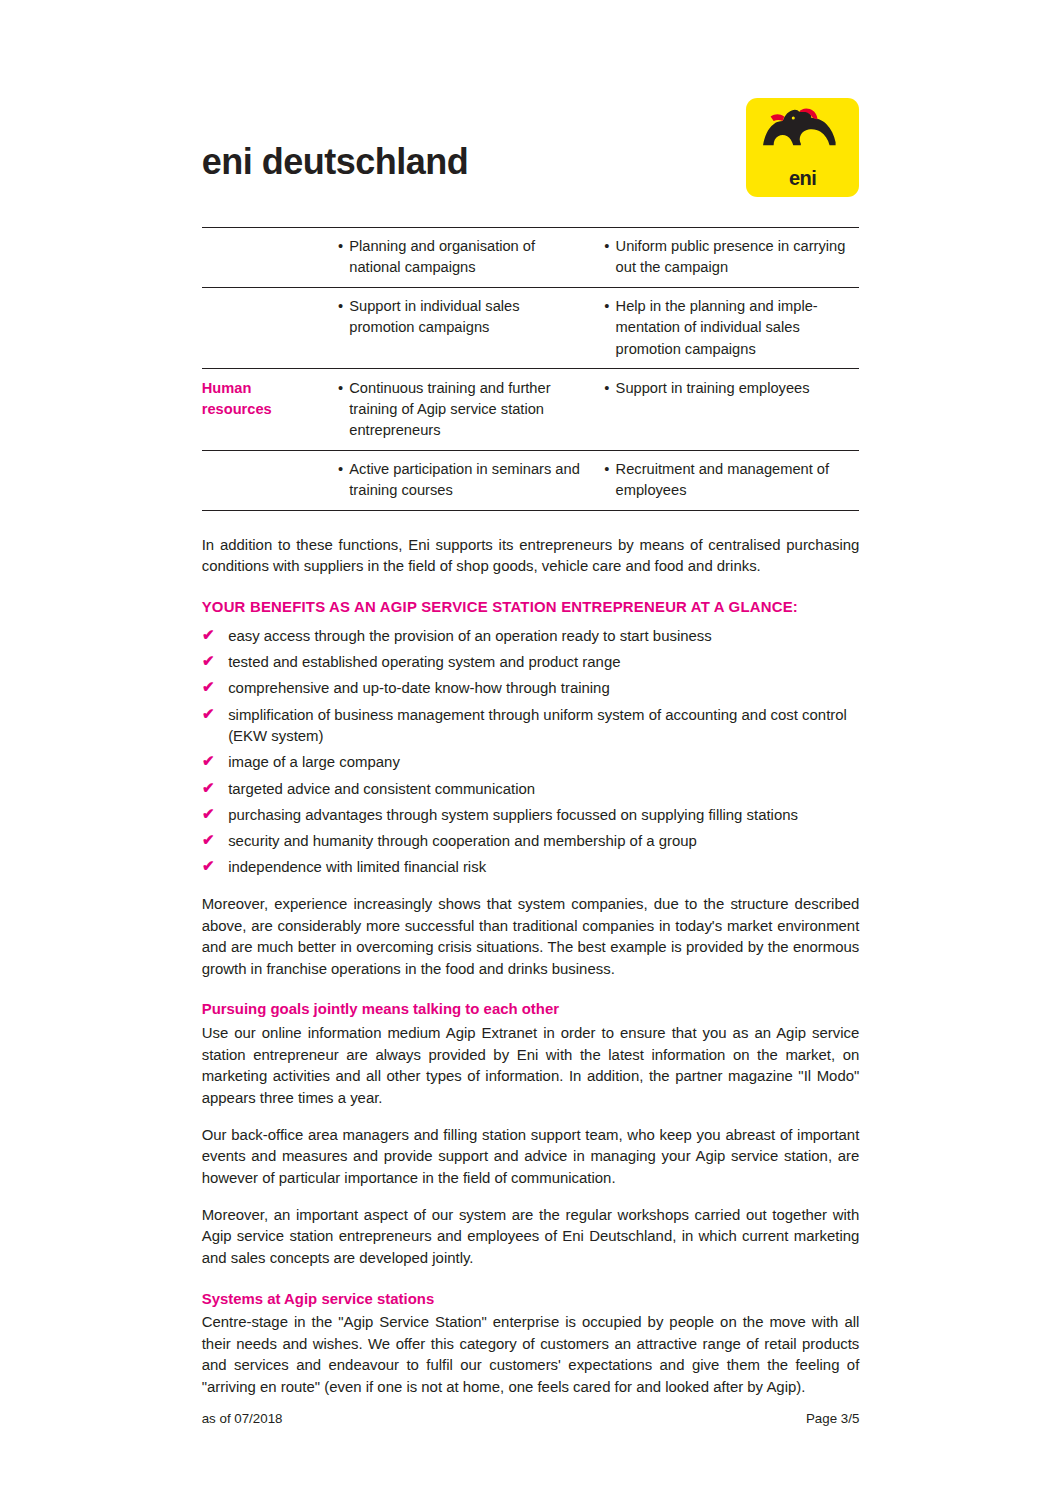eni deutschland
eni
| | • Planning and organisation of national campaigns | • Uniform public presence in carrying out the campaign |
| | • Support in individual sales promotion campaigns | • Help in the planning and imple­mentation of individual sales promotion campaigns |
| Human resources | • Continuous training and further training of Agip service station entrepreneurs | • Support in training employees |
| | • Active participation in seminars and training courses | • Recruitment and management of employees |
In addition to these functions, Eni supports its entrepreneurs by means of centralised purchasing conditions with suppliers in the field of shop goods, vehicle care and food and drinks.
Your benefits as an Agip service station entrepreneur at a glance:
easy access through the provision of an operation ready to start business
tested and established operating system and product range
comprehensive and up-to-date know-how through training
simplification of business management through uniform system of accounting and cost control (EKW system)
image of a large company
targeted advice and consistent communication
purchasing advantages through system suppliers focussed on supplying filling stations
security and humanity through cooperation and membership of a group
independence with limited financial risk
Moreover, experience increasingly shows that system companies, due to the structure described above, are considerably more successful than traditional companies in today's market environment and are much better in overcoming crisis situations. The best example is provided by the enormous growth in franchise operations in the food and drinks business.
Pursuing goals jointly means talking to each other
Use our online information medium Agip Extranet in order to ensure that you as an Agip service station entrepreneur are always provided by Eni with the latest information on the market, on marketing activities and all other types of information. In addition, the partner magazine "Il Modo" appears three times a year.
Our back-office area managers and filling station support team, who keep you abreast of important events and measures and provide support and advice in managing your Agip service station, are however of particular importance in the field of communication.
Moreover, an important aspect of our system are the regular workshops carried out together with Agip service station entrepreneurs and employees of Eni Deutschland, in which current marketing and sales concepts are developed jointly.
Systems at Agip service stations
Centre-stage in the "Agip Service Station" enterprise is occupied by people on the move with all their needs and wishes. We offer this category of customers an attractive range of retail products and services and endeavour to fulfil our customers' expectations and give them the feeling of "arriving en route" (even if one is not at home, one feels cared for and looked after by Agip).
as of 07/2018 Page 3/5